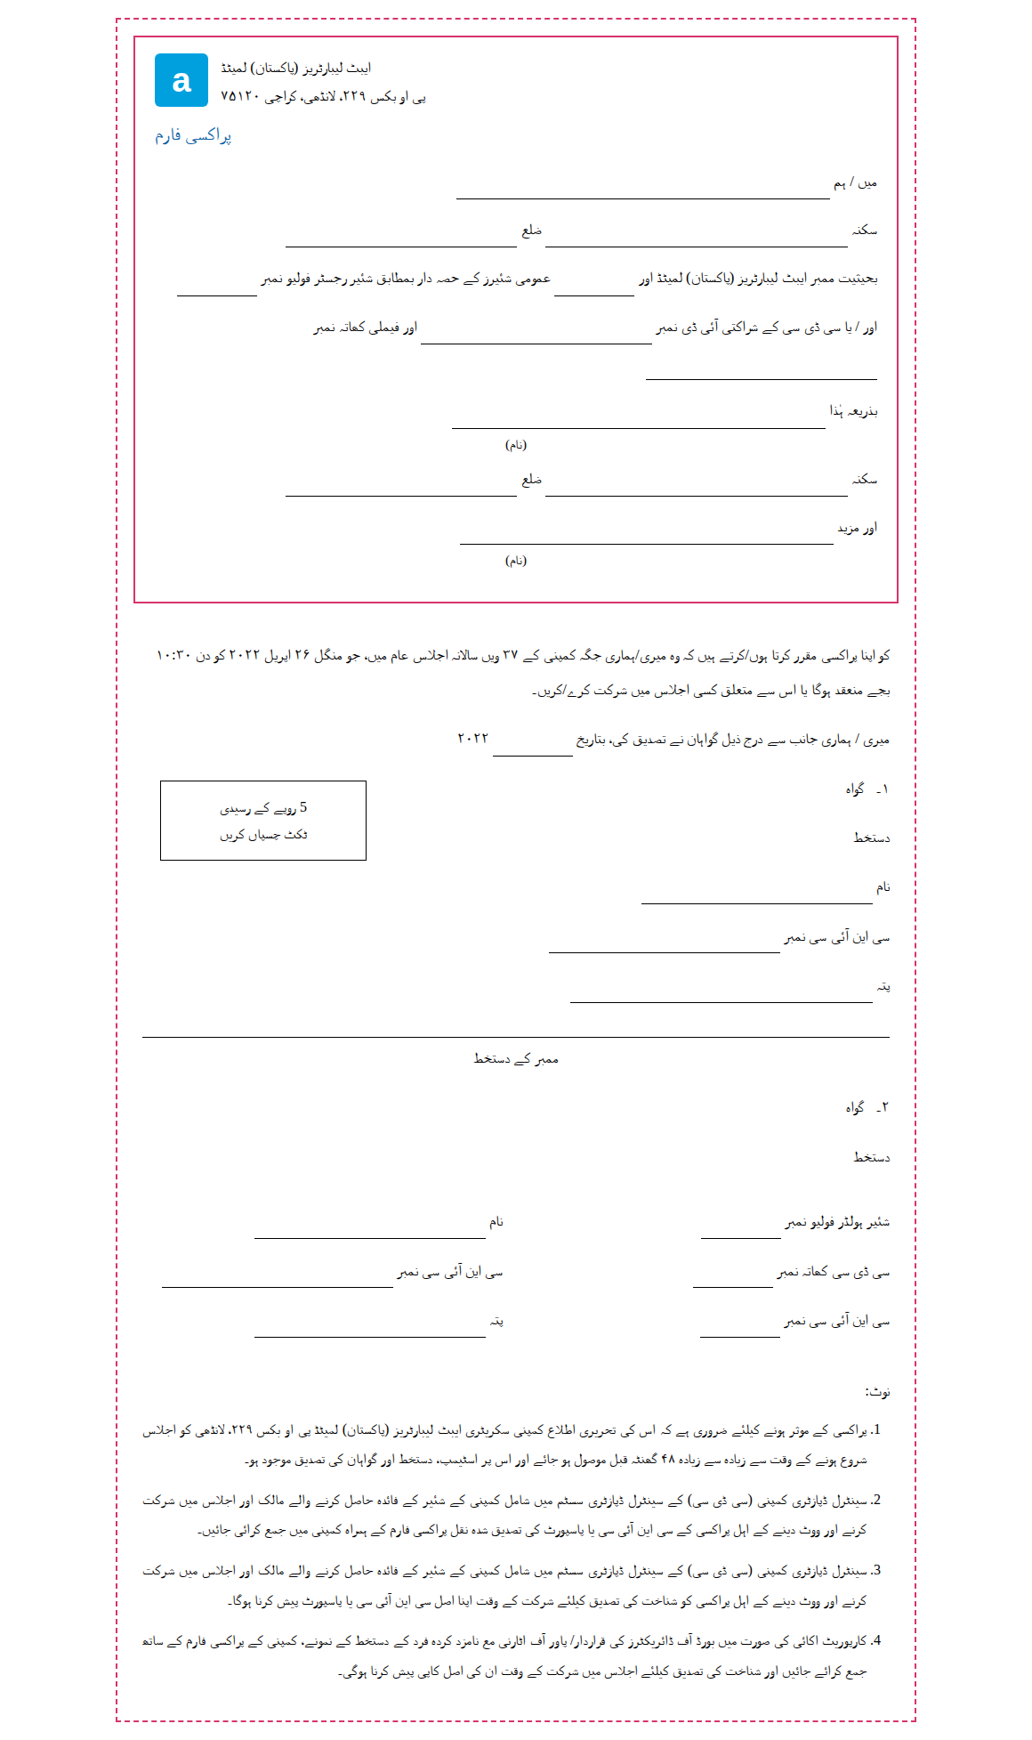a
ایبٹ لیبارٹریز (پاکستان) لمیٹڈ
پی او بکس ۲۲۹، لانڈھی، کراچی ۷۵۱۲۰
پراکسی فارم
میں / ہم
سکنہ ضلع
بحیثیت ممبر ایبٹ لیبارٹریز (پاکستان) لمیٹڈ اور عمومی شئیرز کے حصہ دار بمطابق شئیر رجسٹر فولیو نمبر
اور / یا سی ڈی سی کے شراکتی آئی ڈی نمبر اور فیملی کھاتہ نمبر
بذریعہ ہٰذا
(نام)
سکنہ ضلع
اور مزید
(نام)
کو اپنا پراکسی مقرر کرتا ہوں/کرتے ہیں کہ وہ میری/ہماری جگہ کمپنی کے ۳۷ ویں سالانہ اجلاس عام میں، جو منگل ۲۶ اپریل ۲۰۲۲ کو دن ۱۰:۳۰ بجے منعقد ہوگا یا اس سے متعلق کسی اجلاس میں شرکت کرے/کریں۔
میری / ہماری جانب سے درج ذیل گواہان نے تصدیق کی، بتاریخ ۲۰۲۲
5 روپے کے رسیدی
ٹکٹ چسپاں کریں
۱۔ گواہ
دستخط
نام
سی این آئی سی نمبر
پتہ
ممبر کے دستخط
۲۔ گواہ
دستخط
نام
سی این آئی سی نمبر
پتہ
شئیر ہولڈر فولیو نمبر
سی ڈی سی کھاتہ نمبر
سی این آئی سی نمبر
نوٹ:
پراکسی کے موثر ہونے کیلئے ضروری ہے کہ اس کی تحریری اطلاع کمپنی سکریٹری ایبٹ لیبارٹریز (پاکستان) لمیٹڈ پی او بکس ۲۲۹، لانڈھی کو اجلاس شروع ہونے کے وقت سے زیادہ سے زیادہ ۴۸ گھنٹہ قبل موصول ہو جائے اور اس پر اسٹیمپ، دستخط اور گواہان کی تصدیق موجود ہو۔
سینٹرل ڈپازٹری کمپنی (سی ڈی سی) کے سینٹرل ڈپازٹری سسٹم میں شامل کمپنی کے شئیر کے فائدہ حاصل کرنے والے مالک اور اجلاس میں شرکت کرنے اور ووٹ دینے کے اہل پراکسی کے سی این آئی سی یا پاسپورٹ کی تصدیق شدہ نقل پراکسی فارم کے ہمراہ کمپنی میں جمع کرائی جائیں۔
سینٹرل ڈپازٹری کمپنی (سی ڈی سی) کے سینٹرل ڈپازٹری سسٹم میں شامل کمپنی کے شئیر کے فائدہ حاصل کرنے والے مالک اور اجلاس میں شرکت کرنے اور ووٹ دینے کے اہل پراکسی کو شناخت کی تصدیق کیلئے شرکت کے وقت اپنا اصل سی این آئی سی یا پاسپورٹ پیش کرنا ہوگا۔
کارپوریٹ اکائی کی صورت میں بورڈ آف ڈائریکٹرز کی قراردار/ پاور آف اٹارنی مع نامزد کردہ فرد کے دستخط کے نمونے، کمپنی کے پراکسی فارم کے ساتھ جمع کرائے جائیں اور شناخت کی تصدیق کیلئے اجلاس میں شرکت کے وقت ان کی اصل کاپی پیش کرنا ہوگی۔